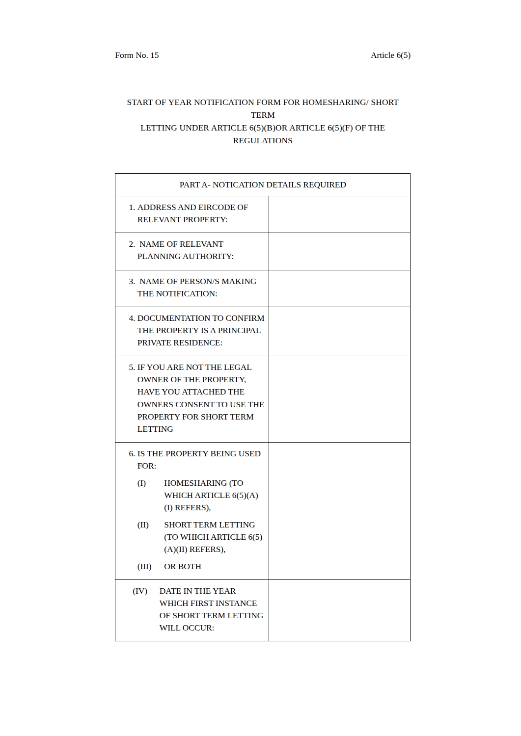Form No. 15
Article 6(5)
Start of Year Notification Form for Homesharing/ Short Term
Letting under Article 6(5)(b)or Article 6(5)(f) of the Regulations
| Part A- Notication Details Required |
| --- |
| Address and Eircode of relevant property: | |
| Name of relevant planning authority: | |
| Name of person/s making the notification: | |
| Documentation to confirm the property is a principal private residence: | |
| If you are not the legal owner of the property, have you attached the owners consent to use the property for short term letting | |
| Is the property being used for: (i) Homesharing (to which Article 6(5)(a)(i) refers), (ii) Short term letting (to which Article 6(5)(a)(ii) refers), (iii) Or both | |
| (iv) Date in the year which first instance of short term letting will occur: | |